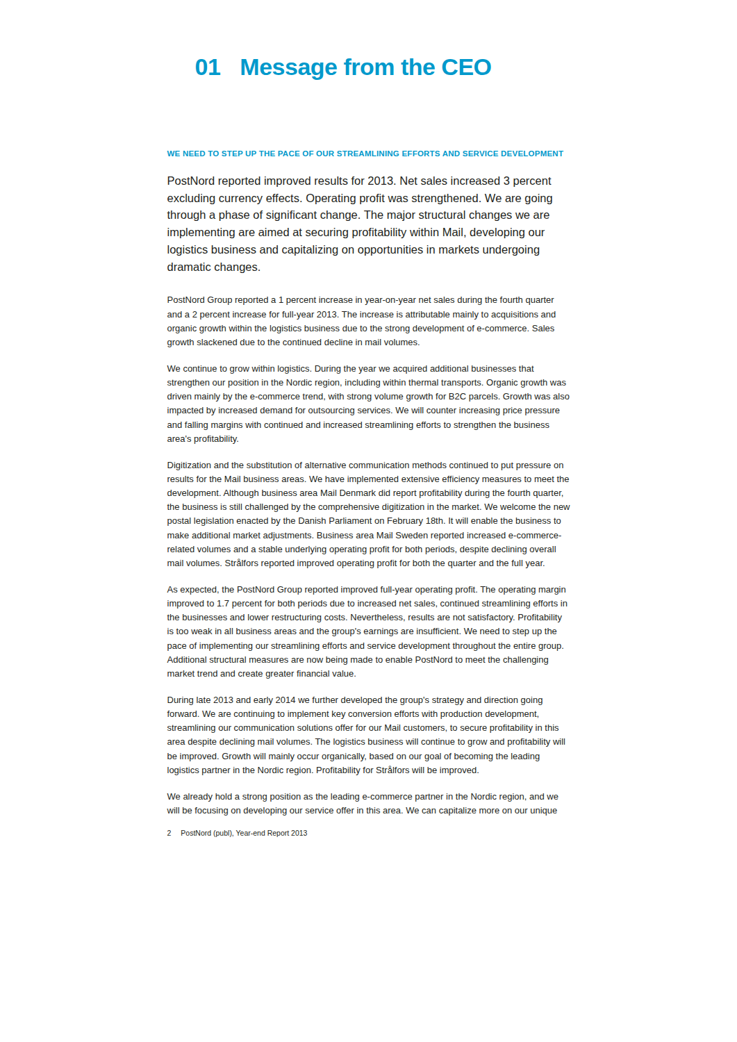01 Message from the CEO
We need to step up the pace of our streamlining efforts and service development
PostNord reported improved results for 2013. Net sales increased 3 percent excluding currency effects. Operating profit was strengthened. We are going through a phase of significant change. The major structural changes we are implementing are aimed at securing profitability within Mail, developing our logistics business and capitalizing on opportunities in markets undergoing dramatic changes.
PostNord Group reported a 1 percent increase in year-on-year net sales during the fourth quarter and a 2 percent increase for full-year 2013. The increase is attributable mainly to acquisitions and organic growth within the logistics business due to the strong development of e-commerce. Sales growth slackened due to the continued decline in mail volumes.
We continue to grow within logistics. During the year we acquired additional businesses that strengthen our position in the Nordic region, including within thermal transports. Organic growth was driven mainly by the e-commerce trend, with strong volume growth for B2C parcels. Growth was also impacted by increased demand for outsourcing services. We will counter increasing price pressure and falling margins with continued and increased streamlining efforts to strengthen the business area's profitability.
Digitization and the substitution of alternative communication methods continued to put pressure on results for the Mail business areas. We have implemented extensive efficiency measures to meet the development. Although business area Mail Denmark did report profitability during the fourth quarter, the business is still challenged by the comprehensive digitization in the market. We welcome the new postal legislation enacted by the Danish Parliament on February 18th. It will enable the business to make additional market adjustments. Business area Mail Sweden reported increased e-commerce-related volumes and a stable underlying operating profit for both periods, despite declining overall mail volumes. Strålfors reported improved operating profit for both the quarter and the full year.
As expected, the PostNord Group reported improved full-year operating profit. The operating margin improved to 1.7 percent for both periods due to increased net sales, continued streamlining efforts in the businesses and lower restructuring costs. Nevertheless, results are not satisfactory. Profitability is too weak in all business areas and the group's earnings are insufficient. We need to step up the pace of implementing our streamlining efforts and service development throughout the entire group. Additional structural measures are now being made to enable PostNord to meet the challenging market trend and create greater financial value.
During late 2013 and early 2014 we further developed the group's strategy and direction going forward. We are continuing to implement key conversion efforts with production development, streamlining our communication solutions offer for our Mail customers, to secure profitability in this area despite declining mail volumes. The logistics business will continue to grow and profitability will be improved. Growth will mainly occur organically, based on our goal of becoming the leading logistics partner in the Nordic region. Profitability for Strålfors will be improved.
We already hold a strong position as the leading e-commerce partner in the Nordic region, and we will be focusing on developing our service offer in this area. We can capitalize more on our unique
2 PostNord (publ), Year-end Report 2013